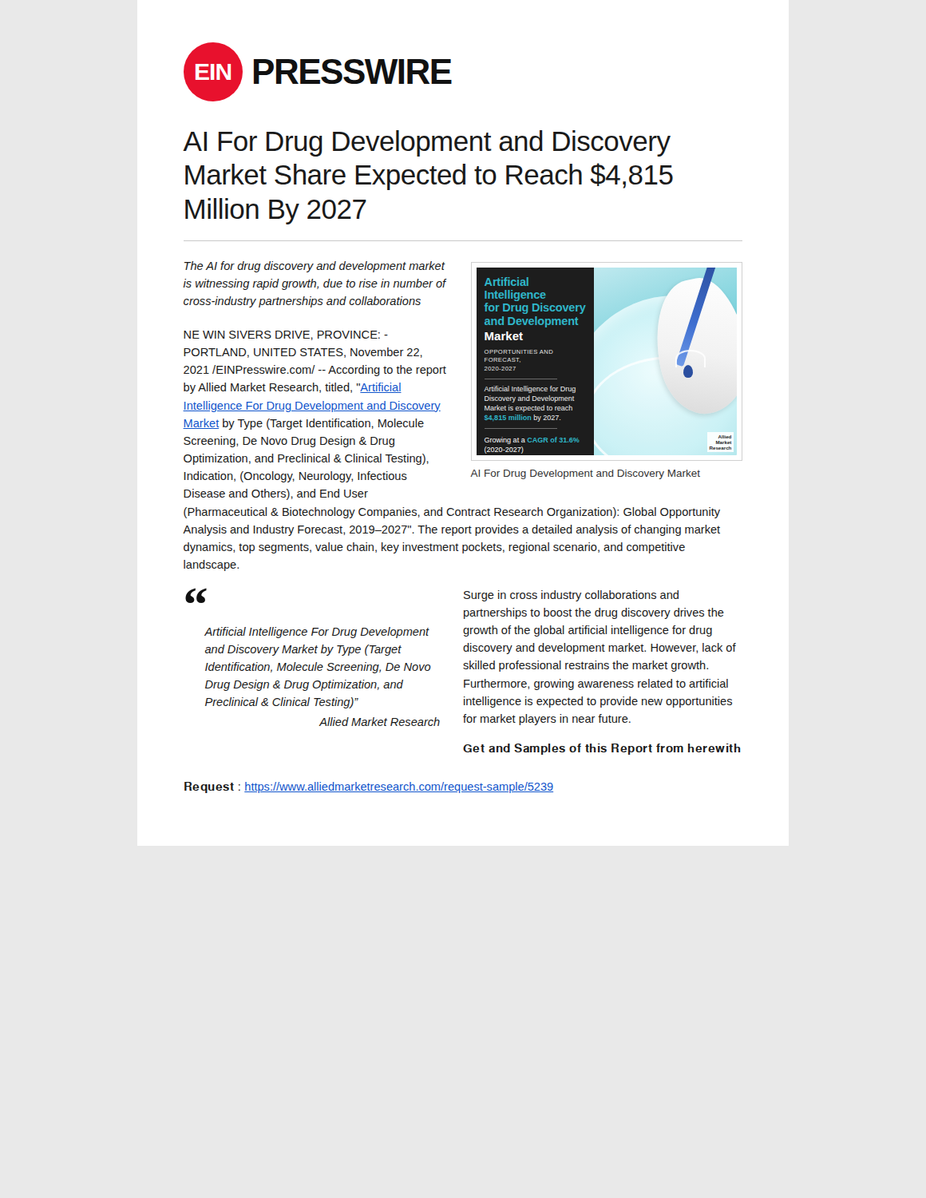EIN
PRESSWIRE
AI For Drug Development and Discovery Market Share Expected to Reach $4,815 Million By 2027
Artificial Intelligence
for Drug Discovery
and Development
Market
OPPORTUNITIES AND FORECAST,
2020-2027
Artificial Intelligence for Drug Discovery and Development Market is expected to reach $4,815 million by 2027.
Growing at a CAGR of 31.6%
(2020-2027)
Allied
Market
Research
AI For Drug Development and Discovery Market
The AI for drug discovery and development market is witnessing rapid growth, due to rise in number of cross-industry partnerships and collaborations
NE WIN SIVERS DRIVE, PROVINCE: - PORTLAND, UNITED STATES, November 22, 2021 /EINPresswire.com/ -- According to the report by Allied Market Research, titled, "Artificial Intelligence For Drug Development and Discovery Market by Type (Target Identification, Molecule Screening, De Novo Drug Design & Drug Optimization, and Preclinical & Clinical Testing), Indication, (Oncology, Neurology, Infectious Disease and Others), and End User (Pharmaceutical & Biotechnology Companies, and Contract Research Organization): Global Opportunity Analysis and Industry Forecast, 2019–2027". The report provides a detailed analysis of changing market dynamics, top segments, value chain, key investment pockets, regional scenario, and competitive landscape.
“
Artificial Intelligence For Drug Development and Discovery Market by Type (Target Identification, Molecule Screening, De Novo Drug Design & Drug Optimization, and Preclinical & Clinical Testing)”
Allied Market Research
Surge in cross industry collaborations and partnerships to boost the drug discovery drives the growth of the global artificial intelligence for drug discovery and development market. However, lack of skilled professional restrains the market growth. Furthermore, growing awareness related to artificial intelligence is expected to provide new opportunities for market players in near future.
𝐆𝐞𝐭 𝐚𝐧𝐝 𝐒𝐚𝐦𝐩𝐥𝐞𝐬 𝐨𝐟 𝐭𝐡𝐢𝐬 𝐑𝐞𝐩𝐨𝐫𝐭 𝐟𝐫𝐨𝐦 𝐡𝐞𝐫𝐞𝐰𝐢𝐭𝐡
𝐑𝐞𝐪𝐮𝐞𝐬𝐭 : https://www.alliedmarketresearch.com/request-sample/5239